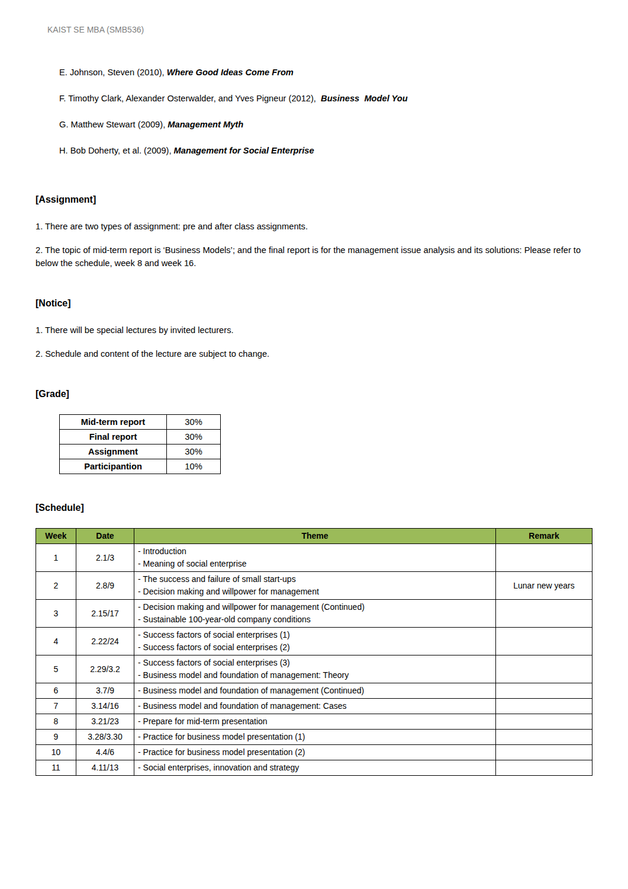KAIST SE MBA (SMB536)
E. Johnson, Steven (2010), Where Good Ideas Come From
F. Timothy Clark, Alexander Osterwalder, and Yves Pigneur (2012), Business Model You
G. Matthew Stewart (2009), Management Myth
H. Bob Doherty, et al. (2009), Management for Social Enterprise
[Assignment]
1. There are two types of assignment: pre and after class assignments.
2. The topic of mid-term report is ‘Business Models’; and the final report is for the management issue analysis and its solutions: Please refer to below the schedule, week 8 and week 16.
[Notice]
1. There will be special lectures by invited lecturers.
2. Schedule and content of the lecture are subject to change.
[Grade]
| Mid-term report | 30% |
| Final report | 30% |
| Assignment | 30% |
| Participantion | 10% |
[Schedule]
| Week | Date | Theme | Remark |
| --- | --- | --- | --- |
| 1 | 2.1/3 | - Introduction - Meaning of social enterprise | |
| 2 | 2.8/9 | - The success and failure of small start-ups - Decision making and willpower for management | Lunar new years |
| 3 | 2.15/17 | - Decision making and willpower for management (Continued) - Sustainable 100-year-old company conditions | |
| 4 | 2.22/24 | - Success factors of social enterprises (1) - Success factors of social enterprises (2) | |
| 5 | 2.29/3.2 | - Success factors of social enterprises (3) - Business model and foundation of management: Theory | |
| 6 | 3.7/9 | - Business model and foundation of management (Continued) | |
| 7 | 3.14/16 | - Business model and foundation of management: Cases | |
| 8 | 3.21/23 | - Prepare for mid-term presentation | |
| 9 | 3.28/3.30 | - Practice for business model presentation (1) | |
| 10 | 4.4/6 | - Practice for business model presentation (2) | |
| 11 | 4.11/13 | - Social enterprises, innovation and strategy | |